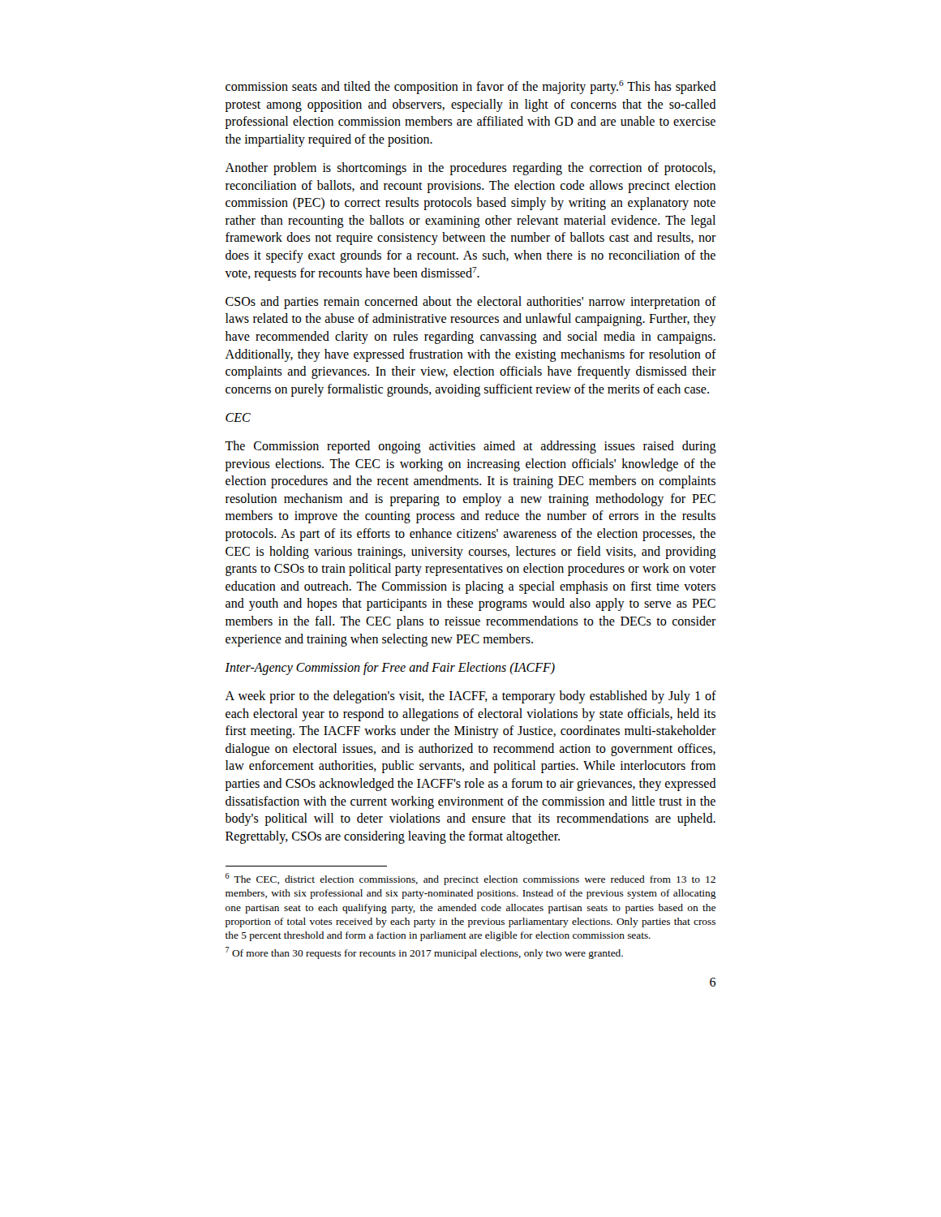commission seats and tilted the composition in favor of the majority party.6 This has sparked protest among opposition and observers, especially in light of concerns that the so-called professional election commission members are affiliated with GD and are unable to exercise the impartiality required of the position.
Another problem is shortcomings in the procedures regarding the correction of protocols, reconciliation of ballots, and recount provisions. The election code allows precinct election commission (PEC) to correct results protocols based simply by writing an explanatory note rather than recounting the ballots or examining other relevant material evidence. The legal framework does not require consistency between the number of ballots cast and results, nor does it specify exact grounds for a recount. As such, when there is no reconciliation of the vote, requests for recounts have been dismissed7.
CSOs and parties remain concerned about the electoral authorities' narrow interpretation of laws related to the abuse of administrative resources and unlawful campaigning. Further, they have recommended clarity on rules regarding canvassing and social media in campaigns. Additionally, they have expressed frustration with the existing mechanisms for resolution of complaints and grievances. In their view, election officials have frequently dismissed their concerns on purely formalistic grounds, avoiding sufficient review of the merits of each case.
CEC
The Commission reported ongoing activities aimed at addressing issues raised during previous elections. The CEC is working on increasing election officials' knowledge of the election procedures and the recent amendments. It is training DEC members on complaints resolution mechanism and is preparing to employ a new training methodology for PEC members to improve the counting process and reduce the number of errors in the results protocols. As part of its efforts to enhance citizens' awareness of the election processes, the CEC is holding various trainings, university courses, lectures or field visits, and providing grants to CSOs to train political party representatives on election procedures or work on voter education and outreach. The Commission is placing a special emphasis on first time voters and youth and hopes that participants in these programs would also apply to serve as PEC members in the fall. The CEC plans to reissue recommendations to the DECs to consider experience and training when selecting new PEC members.
Inter-Agency Commission for Free and Fair Elections (IACFF)
A week prior to the delegation's visit, the IACFF, a temporary body established by July 1 of each electoral year to respond to allegations of electoral violations by state officials, held its first meeting. The IACFF works under the Ministry of Justice, coordinates multi-stakeholder dialogue on electoral issues, and is authorized to recommend action to government offices, law enforcement authorities, public servants, and political parties. While interlocutors from parties and CSOs acknowledged the IACFF's role as a forum to air grievances, they expressed dissatisfaction with the current working environment of the commission and little trust in the body's political will to deter violations and ensure that its recommendations are upheld. Regrettably, CSOs are considering leaving the format altogether.
6 The CEC, district election commissions, and precinct election commissions were reduced from 13 to 12 members, with six professional and six party-nominated positions. Instead of the previous system of allocating one partisan seat to each qualifying party, the amended code allocates partisan seats to parties based on the proportion of total votes received by each party in the previous parliamentary elections. Only parties that cross the 5 percent threshold and form a faction in parliament are eligible for election commission seats.
7 Of more than 30 requests for recounts in 2017 municipal elections, only two were granted.
6